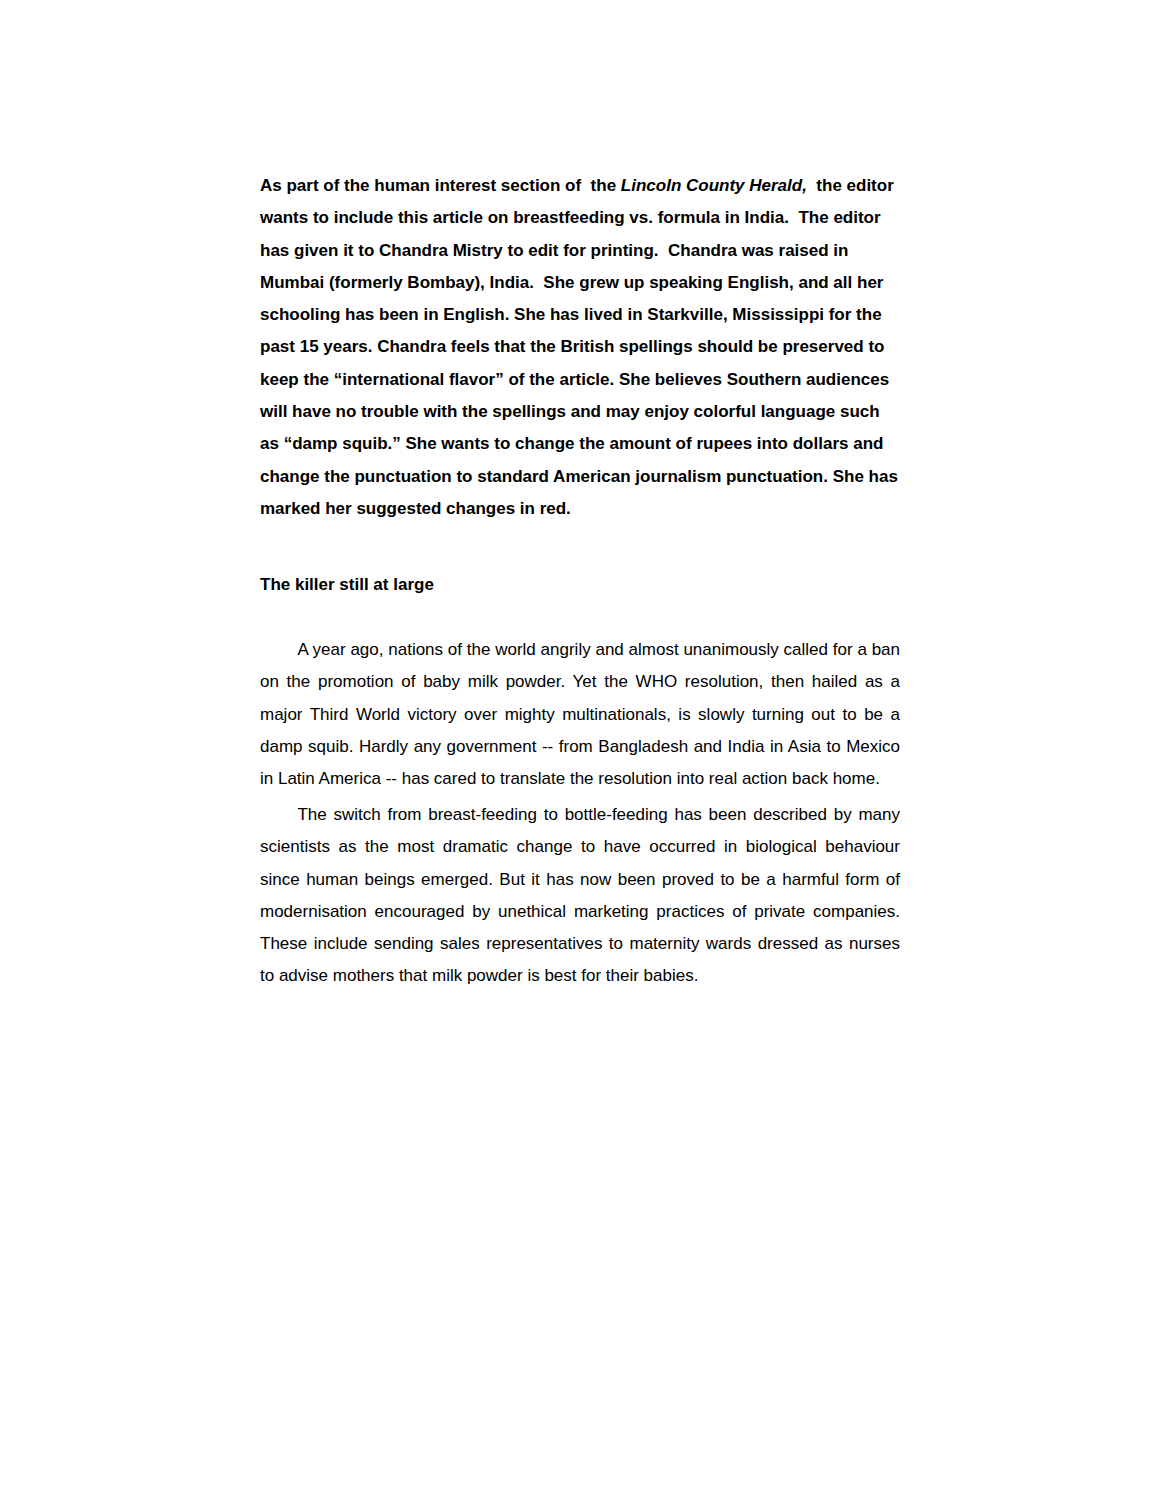As part of the human interest section of the Lincoln County Herald, the editor wants to include this article on breastfeeding vs. formula in India. The editor has given it to Chandra Mistry to edit for printing. Chandra was raised in Mumbai (formerly Bombay), India. She grew up speaking English, and all her schooling has been in English. She has lived in Starkville, Mississippi for the past 15 years. Chandra feels that the British spellings should be preserved to keep the “international flavor” of the article. She believes Southern audiences will have no trouble with the spellings and may enjoy colorful language such as “damp squib.” She wants to change the amount of rupees into dollars and change the punctuation to standard American journalism punctuation. She has marked her suggested changes in red.
The killer still at large
A year ago, nations of the world angrily and almost unanimously called for a ban on the promotion of baby milk powder. Yet the WHO resolution, then hailed as a major Third World victory over mighty multinationals, is slowly turning out to be a damp squib. Hardly any government -- from Bangladesh and India in Asia to Mexico in Latin America -- has cared to translate the resolution into real action back home.
The switch from breast-feeding to bottle-feeding has been described by many scientists as the most dramatic change to have occurred in biological behaviour since human beings emerged. But it has now been proved to be a harmful form of modernisation encouraged by unethical marketing practices of private companies. These include sending sales representatives to maternity wards dressed as nurses to advise mothers that milk powder is best for their babies.